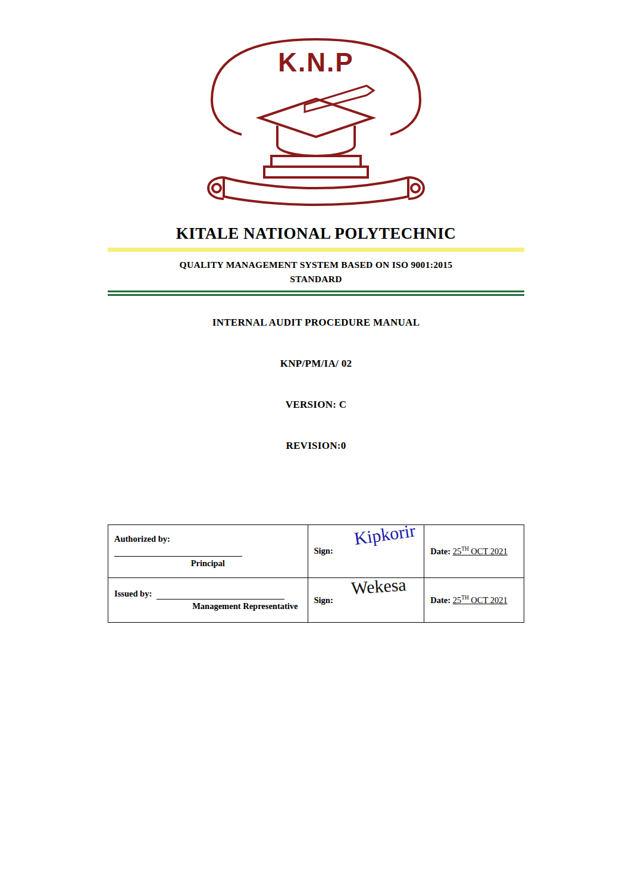K.N.P
KITALE NATIONAL POLYTECHNIC
QUALITY MANAGEMENT SYSTEM BASED ON ISO 9001:2015
STANDARD
INTERNAL AUDIT PROCEDURE MANUAL
KNP/PM/IA/ 02
VERSION: C
REVISION:0
| Authorized by: Principal | Kipkorir Sign: | Date: 25 TH OCT 2021 |
| Issued by: Management Representative | Sign: Wekesa | Date: 25 TH OCT 2021 |